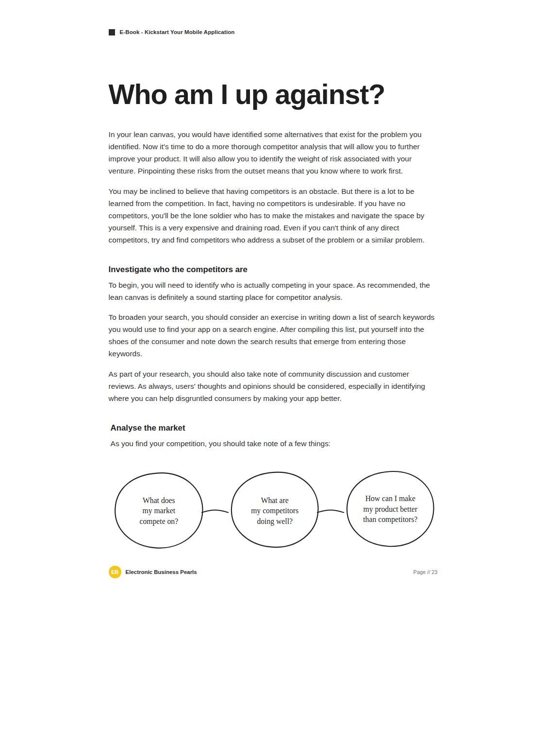E-Book - Kickstart Your Mobile Application
Who am I up against?
In your lean canvas, you would have identified some alternatives that exist for the problem you identified. Now it's time to do a more thorough competitor analysis that will allow you to further improve your product. It will also allow you to identify the weight of risk associated with your venture. Pinpointing these risks from the outset means that you know where to work first.
You may be inclined to believe that having competitors is an obstacle. But there is a lot to be learned from the competition. In fact, having no competitors is undesirable. If you have no competitors, you'll be the lone soldier who has to make the mistakes and navigate the space by yourself. This is a very expensive and draining road. Even if you can't think of any direct competitors, try and find competitors who address a subset of the problem or a similar problem.
Investigate who the competitors are
To begin, you will need to identify who is actually competing in your space. As recommended, the lean canvas is definitely a sound starting place for competitor analysis.
To broaden your search, you should consider an exercise in writing down a list of search keywords you would use to find your app on a search engine. After compiling this list, put yourself into the shoes of the consumer and note down the search results that emerge from entering those keywords.
As part of your research, you should also take note of community discussion and customer reviews. As always, users' thoughts and opinions should be considered, especially in identifying where you can help disgruntled consumers by making your app better.
Analyse the market
As you find your competition, you should take note of a few things:
What does my market compete on? What are my competitors doing well? How can I make my product better than competitors?
EB
Electronic Business Pearls
Page // 23